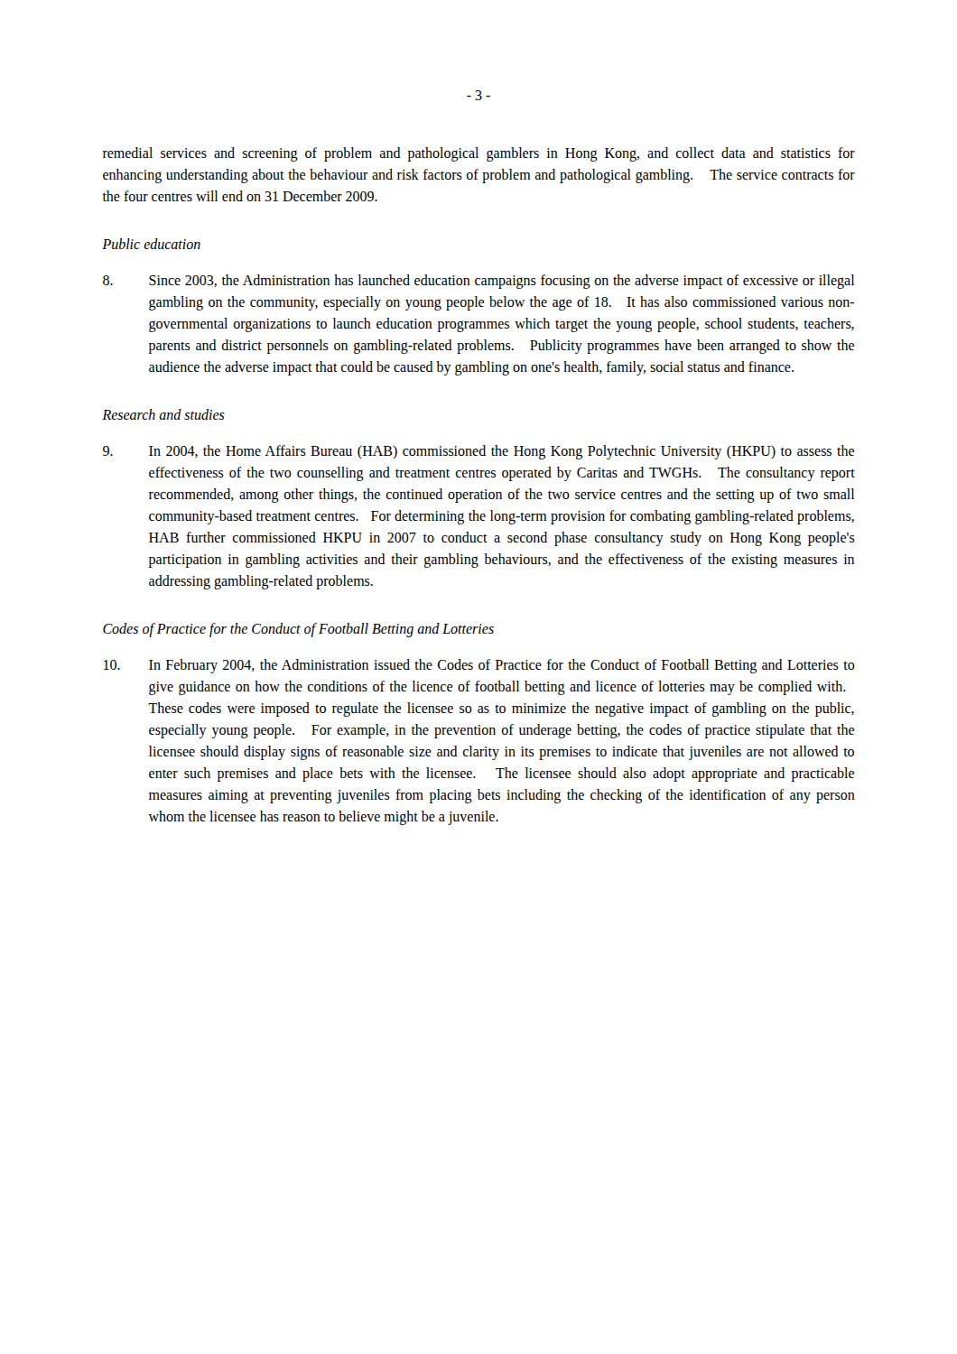- 3 -
remedial services and screening of problem and pathological gamblers in Hong Kong, and collect data and statistics for enhancing understanding about the behaviour and risk factors of problem and pathological gambling. The service contracts for the four centres will end on 31 December 2009.
Public education
8. Since 2003, the Administration has launched education campaigns focusing on the adverse impact of excessive or illegal gambling on the community, especially on young people below the age of 18. It has also commissioned various non-governmental organizations to launch education programmes which target the young people, school students, teachers, parents and district personnels on gambling-related problems. Publicity programmes have been arranged to show the audience the adverse impact that could be caused by gambling on one's health, family, social status and finance.
Research and studies
9. In 2004, the Home Affairs Bureau (HAB) commissioned the Hong Kong Polytechnic University (HKPU) to assess the effectiveness of the two counselling and treatment centres operated by Caritas and TWGHs. The consultancy report recommended, among other things, the continued operation of the two service centres and the setting up of two small community-based treatment centres. For determining the long-term provision for combating gambling-related problems, HAB further commissioned HKPU in 2007 to conduct a second phase consultancy study on Hong Kong people's participation in gambling activities and their gambling behaviours, and the effectiveness of the existing measures in addressing gambling-related problems.
Codes of Practice for the Conduct of Football Betting and Lotteries
10. In February 2004, the Administration issued the Codes of Practice for the Conduct of Football Betting and Lotteries to give guidance on how the conditions of the licence of football betting and licence of lotteries may be complied with. These codes were imposed to regulate the licensee so as to minimize the negative impact of gambling on the public, especially young people. For example, in the prevention of underage betting, the codes of practice stipulate that the licensee should display signs of reasonable size and clarity in its premises to indicate that juveniles are not allowed to enter such premises and place bets with the licensee. The licensee should also adopt appropriate and practicable measures aiming at preventing juveniles from placing bets including the checking of the identification of any person whom the licensee has reason to believe might be a juvenile.